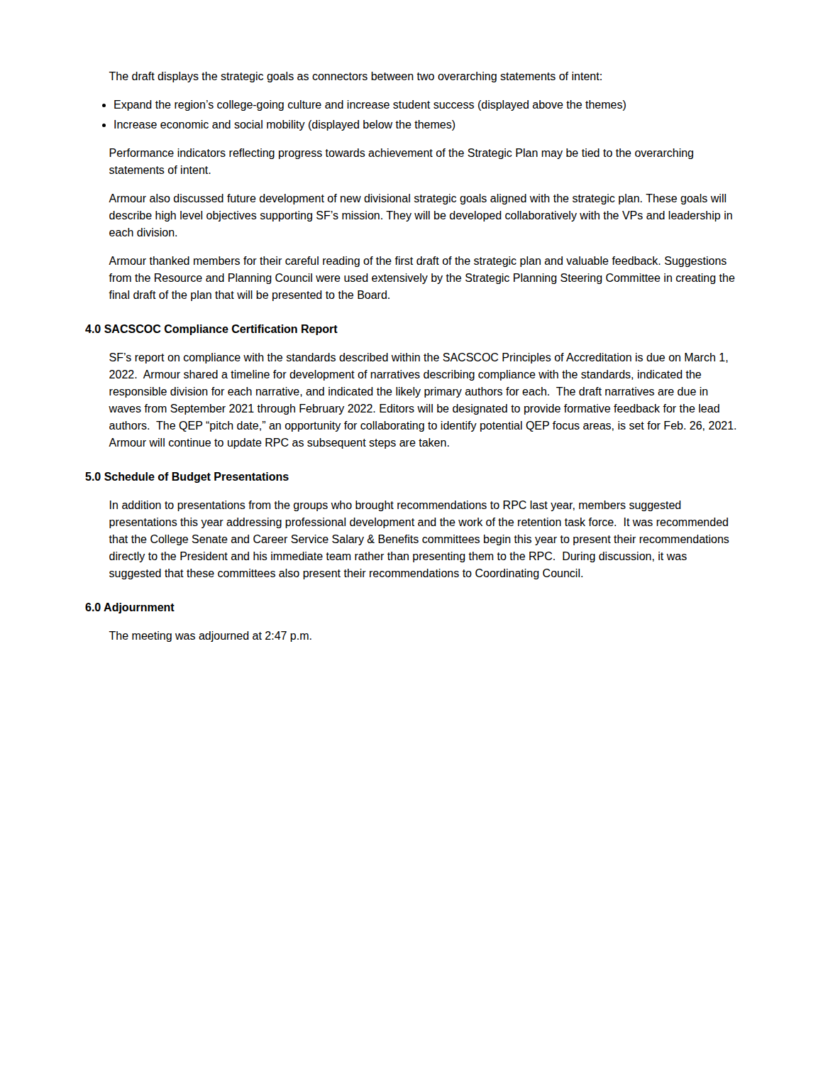The draft displays the strategic goals as connectors between two overarching statements of intent:
Expand the region’s college-going culture and increase student success (displayed above the themes)
Increase economic and social mobility (displayed below the themes)
Performance indicators reflecting progress towards achievement of the Strategic Plan may be tied to the overarching statements of intent.
Armour also discussed future development of new divisional strategic goals aligned with the strategic plan. These goals will describe high level objectives supporting SF’s mission. They will be developed collaboratively with the VPs and leadership in each division.
Armour thanked members for their careful reading of the first draft of the strategic plan and valuable feedback. Suggestions from the Resource and Planning Council were used extensively by the Strategic Planning Steering Committee in creating the final draft of the plan that will be presented to the Board.
4.0 SACSCOC Compliance Certification Report
SF’s report on compliance with the standards described within the SACSCOC Principles of Accreditation is due on March 1, 2022. Armour shared a timeline for development of narratives describing compliance with the standards, indicated the responsible division for each narrative, and indicated the likely primary authors for each. The draft narratives are due in waves from September 2021 through February 2022. Editors will be designated to provide formative feedback for the lead authors. The QEP “pitch date,” an opportunity for collaborating to identify potential QEP focus areas, is set for Feb. 26, 2021. Armour will continue to update RPC as subsequent steps are taken.
5.0 Schedule of Budget Presentations
In addition to presentations from the groups who brought recommendations to RPC last year, members suggested presentations this year addressing professional development and the work of the retention task force. It was recommended that the College Senate and Career Service Salary & Benefits committees begin this year to present their recommendations directly to the President and his immediate team rather than presenting them to the RPC. During discussion, it was suggested that these committees also present their recommendations to Coordinating Council.
6.0 Adjournment
The meeting was adjourned at 2:47 p.m.